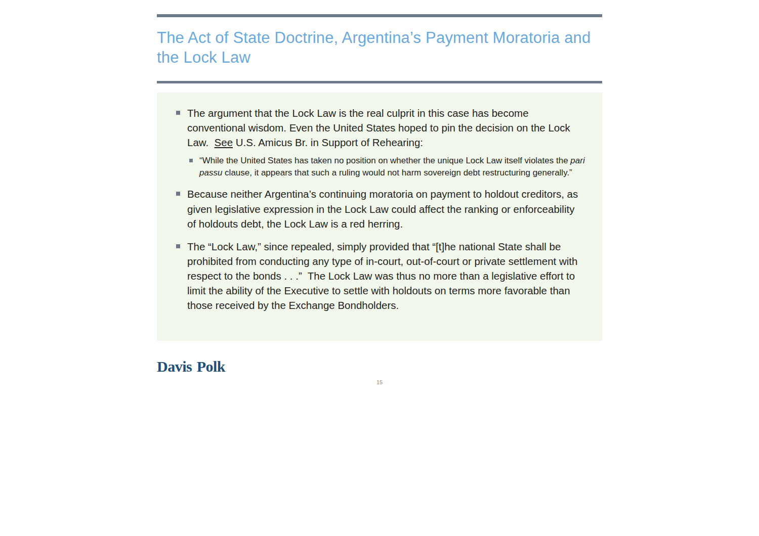The Act of State Doctrine, Argentina’s Payment Moratoria and the Lock Law
The argument that the Lock Law is the real culprit in this case has become conventional wisdom. Even the United States hoped to pin the decision on the Lock Law. See U.S. Amicus Br. in Support of Rehearing:
“While the United States has taken no position on whether the unique Lock Law itself violates the pari passu clause, it appears that such a ruling would not harm sovereign debt restructuring generally.”
Because neither Argentina’s continuing moratoria on payment to holdout creditors, as given legislative expression in the Lock Law could affect the ranking or enforceability of holdouts debt, the Lock Law is a red herring.
The “Lock Law,” since repealed, simply provided that “[t]he national State shall be prohibited from conducting any type of in-court, out-of-court or private settlement with respect to the bonds . . .” The Lock Law was thus no more than a legislative effort to limit the ability of the Executive to settle with holdouts on terms more favorable than those received by the Exchange Bondholders.
Davis Polk
15